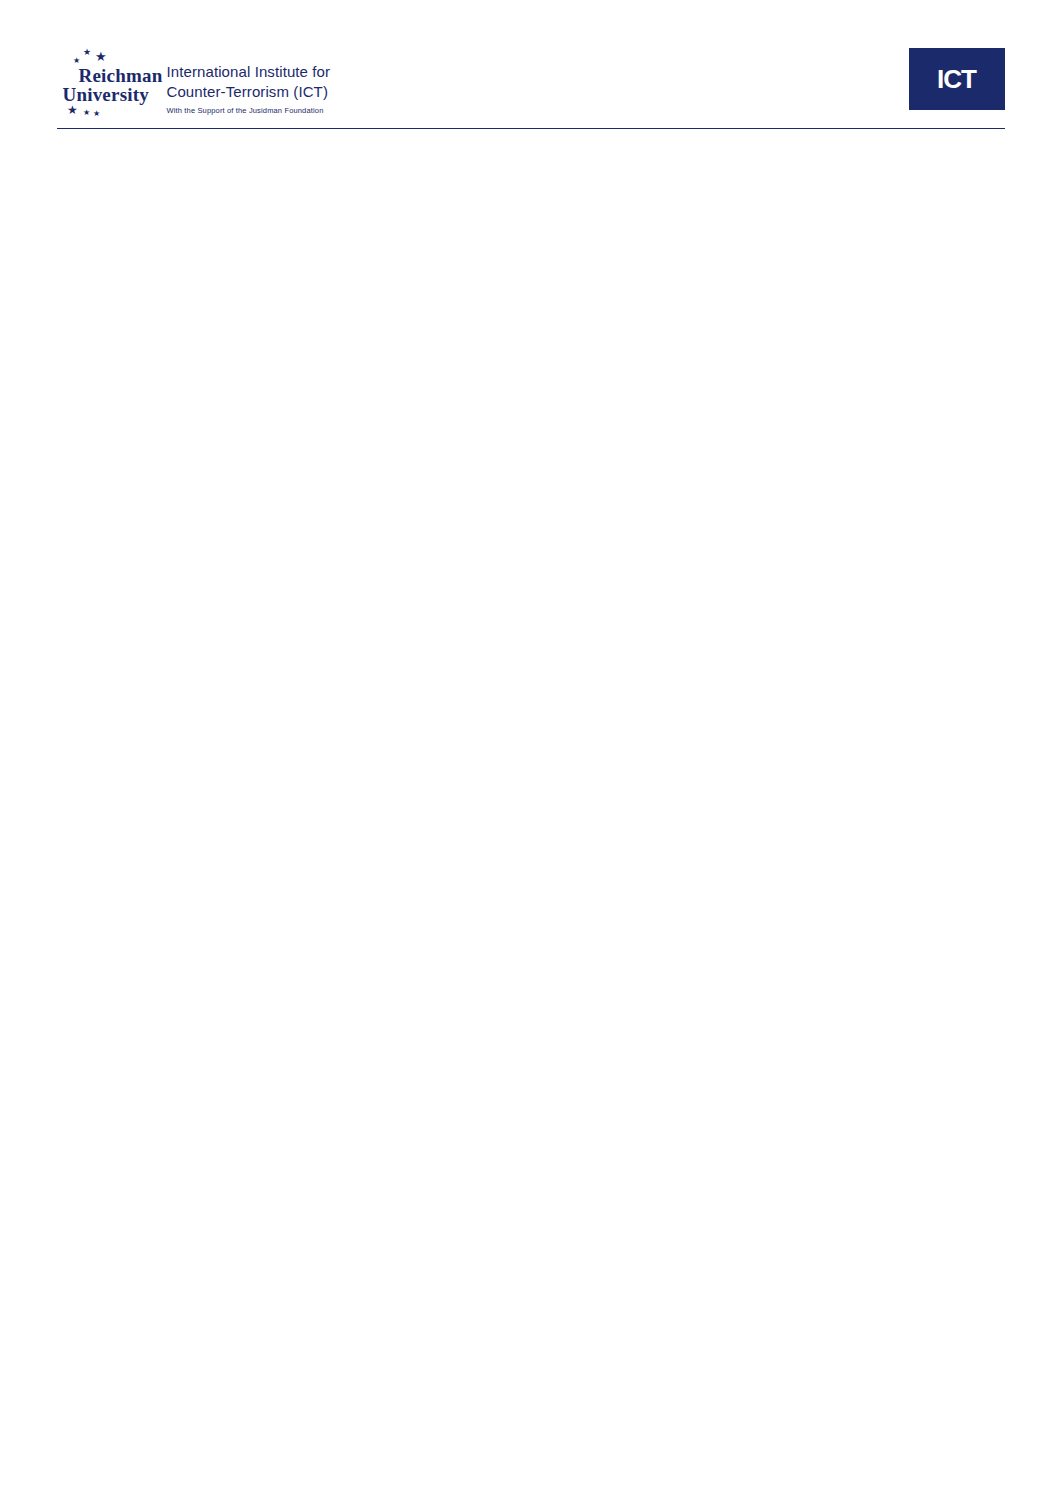★ ★ ★
Reichman
University
★ ★ ★
International Institute for
Counter-Terrorism (ICT)
With the Support of the Jusidman Foundation
ICT